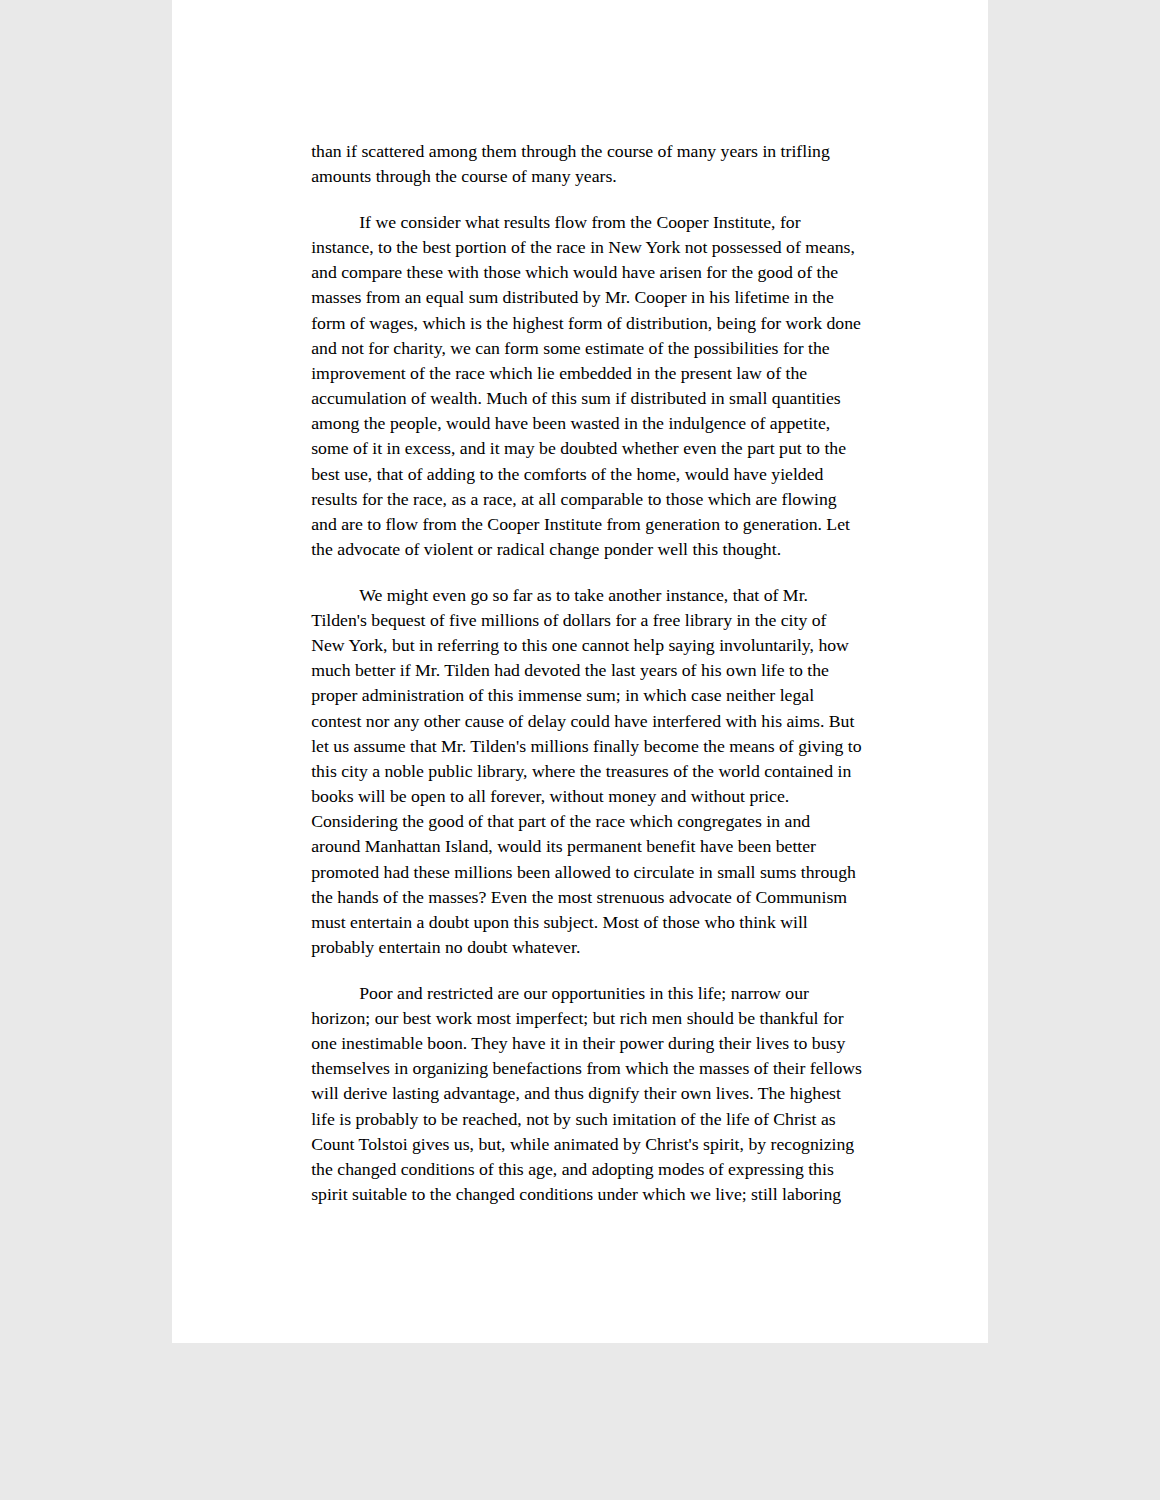than if scattered among them through the course of many years in trifling amounts through the course of many years.
If we consider what results flow from the Cooper Institute, for instance, to the best portion of the race in New York not possessed of means, and compare these with those which would have arisen for the good of the masses from an equal sum distributed by Mr. Cooper in his lifetime in the form of wages, which is the highest form of distribution, being for work done and not for charity, we can form some estimate of the possibilities for the improvement of the race which lie embedded in the present law of the accumulation of wealth. Much of this sum if distributed in small quantities among the people, would have been wasted in the indulgence of appetite, some of it in excess, and it may be doubted whether even the part put to the best use, that of adding to the comforts of the home, would have yielded results for the race, as a race, at all comparable to those which are flowing and are to flow from the Cooper Institute from generation to generation. Let the advocate of violent or radical change ponder well this thought.
We might even go so far as to take another instance, that of Mr. Tilden's bequest of five millions of dollars for a free library in the city of New York, but in referring to this one cannot help saying involuntarily, how much better if Mr. Tilden had devoted the last years of his own life to the proper administration of this immense sum; in which case neither legal contest nor any other cause of delay could have interfered with his aims. But let us assume that Mr. Tilden's millions finally become the means of giving to this city a noble public library, where the treasures of the world contained in books will be open to all forever, without money and without price. Considering the good of that part of the race which congregates in and around Manhattan Island, would its permanent benefit have been better promoted had these millions been allowed to circulate in small sums through the hands of the masses? Even the most strenuous advocate of Communism must entertain a doubt upon this subject. Most of those who think will probably entertain no doubt whatever.
Poor and restricted are our opportunities in this life; narrow our horizon; our best work most imperfect; but rich men should be thankful for one inestimable boon. They have it in their power during their lives to busy themselves in organizing benefactions from which the masses of their fellows will derive lasting advantage, and thus dignify their own lives. The highest life is probably to be reached, not by such imitation of the life of Christ as Count Tolstoi gives us, but, while animated by Christ's spirit, by recognizing the changed conditions of this age, and adopting modes of expressing this spirit suitable to the changed conditions under which we live; still laboring